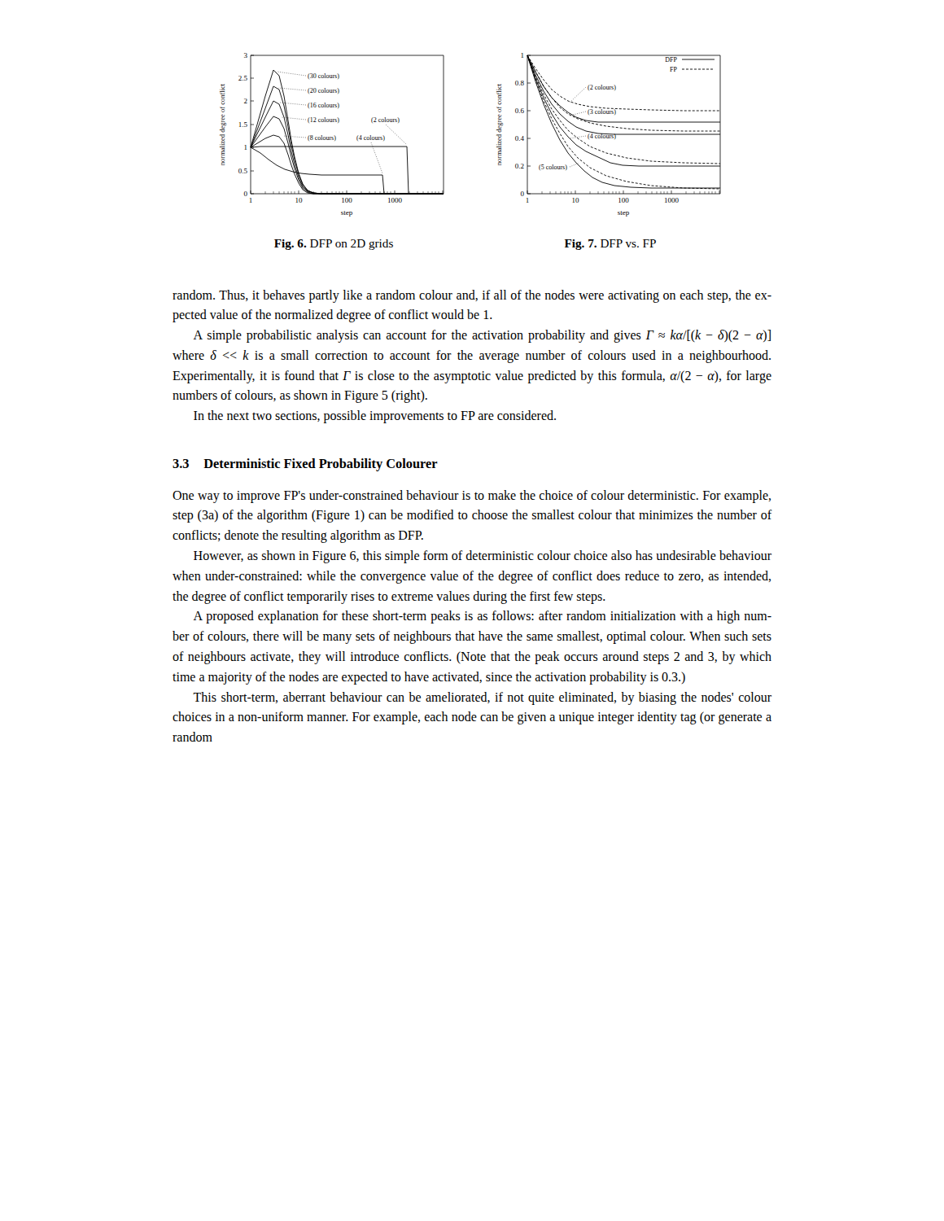0 0.5 1 1.5 2 2.5 3 normalized degree of conflict 1 10 100 1000 step (30 colours) (20 colours) (16 colours) (12 colours) (8 colours) (2 colours) (4 colours)
Fig. 6. DFP on 2D grids
0 0.2 0.4 0.6 0.8 1 normalized degree of conflict 1 10 100 1000 step DFP FP (2 colours) (3 colours) (4 colours) (5 colours)
Fig. 7. DFP vs. FP
random. Thus, it behaves partly like a random colour and, if all of the nodes were activating on each step, the expected value of the normalized degree of conflict would be 1.
A simple probabilistic analysis can account for the activation probability and gives Γ ≈ kα/[(k − δ)(2 − α)] where δ << k is a small correction to account for the average number of colours used in a neighbourhood. Experimentally, it is found that Γ is close to the asymptotic value predicted by this formula, α/(2 − α), for large numbers of colours, as shown in Figure 5 (right).
In the next two sections, possible improvements to FP are considered.
3.3 Deterministic Fixed Probability Colourer
One way to improve FP's under-constrained behaviour is to make the choice of colour deterministic. For example, step (3a) of the algorithm (Figure 1) can be modified to choose the smallest colour that minimizes the number of conflicts; denote the resulting algorithm as DFP.
However, as shown in Figure 6, this simple form of deterministic colour choice also has undesirable behaviour when under-constrained: while the convergence value of the degree of conflict does reduce to zero, as intended, the degree of conflict temporarily rises to extreme values during the first few steps.
A proposed explanation for these short-term peaks is as follows: after random initialization with a high number of colours, there will be many sets of neighbours that have the same smallest, optimal colour. When such sets of neighbours activate, they will introduce conflicts. (Note that the peak occurs around steps 2 and 3, by which time a majority of the nodes are expected to have activated, since the activation probability is 0.3.)
This short-term, aberrant behaviour can be ameliorated, if not quite eliminated, by biasing the nodes' colour choices in a non-uniform manner. For example, each node can be given a unique integer identity tag (or generate a random